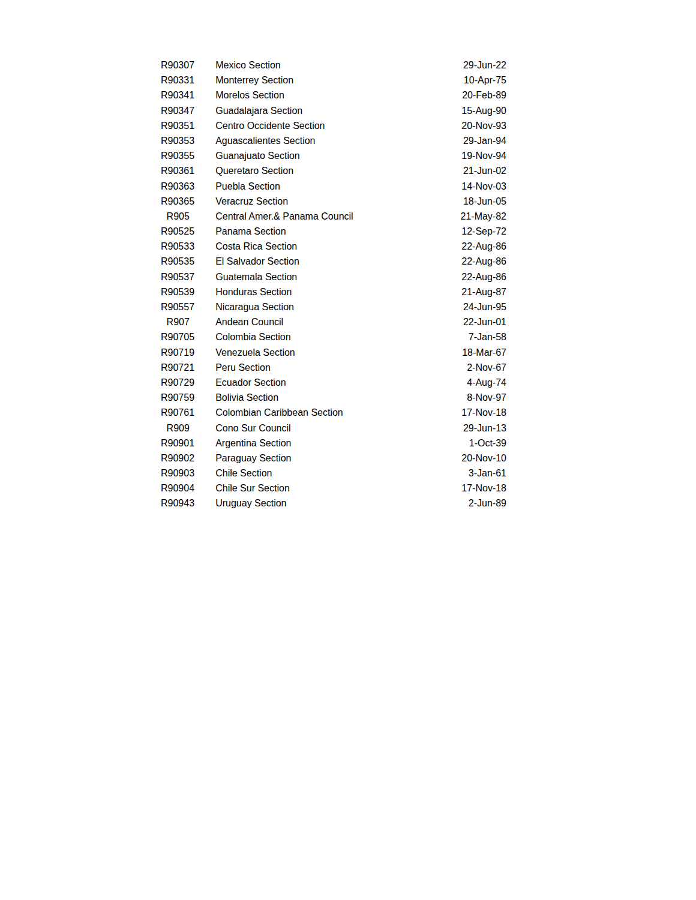| R90307 | Mexico Section | 29-Jun-22 |
| R90331 | Monterrey Section | 10-Apr-75 |
| R90341 | Morelos Section | 20-Feb-89 |
| R90347 | Guadalajara Section | 15-Aug-90 |
| R90351 | Centro Occidente Section | 20-Nov-93 |
| R90353 | Aguascalientes Section | 29-Jan-94 |
| R90355 | Guanajuato Section | 19-Nov-94 |
| R90361 | Queretaro Section | 21-Jun-02 |
| R90363 | Puebla Section | 14-Nov-03 |
| R90365 | Veracruz Section | 18-Jun-05 |
| R905 | Central Amer.& Panama Council | 21-May-82 |
| R90525 | Panama Section | 12-Sep-72 |
| R90533 | Costa Rica Section | 22-Aug-86 |
| R90535 | El Salvador Section | 22-Aug-86 |
| R90537 | Guatemala Section | 22-Aug-86 |
| R90539 | Honduras Section | 21-Aug-87 |
| R90557 | Nicaragua Section | 24-Jun-95 |
| R907 | Andean Council | 22-Jun-01 |
| R90705 | Colombia Section | 7-Jan-58 |
| R90719 | Venezuela Section | 18-Mar-67 |
| R90721 | Peru Section | 2-Nov-67 |
| R90729 | Ecuador Section | 4-Aug-74 |
| R90759 | Bolivia Section | 8-Nov-97 |
| R90761 | Colombian Caribbean Section | 17-Nov-18 |
| R909 | Cono Sur Council | 29-Jun-13 |
| R90901 | Argentina Section | 1-Oct-39 |
| R90902 | Paraguay Section | 20-Nov-10 |
| R90903 | Chile Section | 3-Jan-61 |
| R90904 | Chile Sur Section | 17-Nov-18 |
| R90943 | Uruguay Section | 2-Jun-89 |